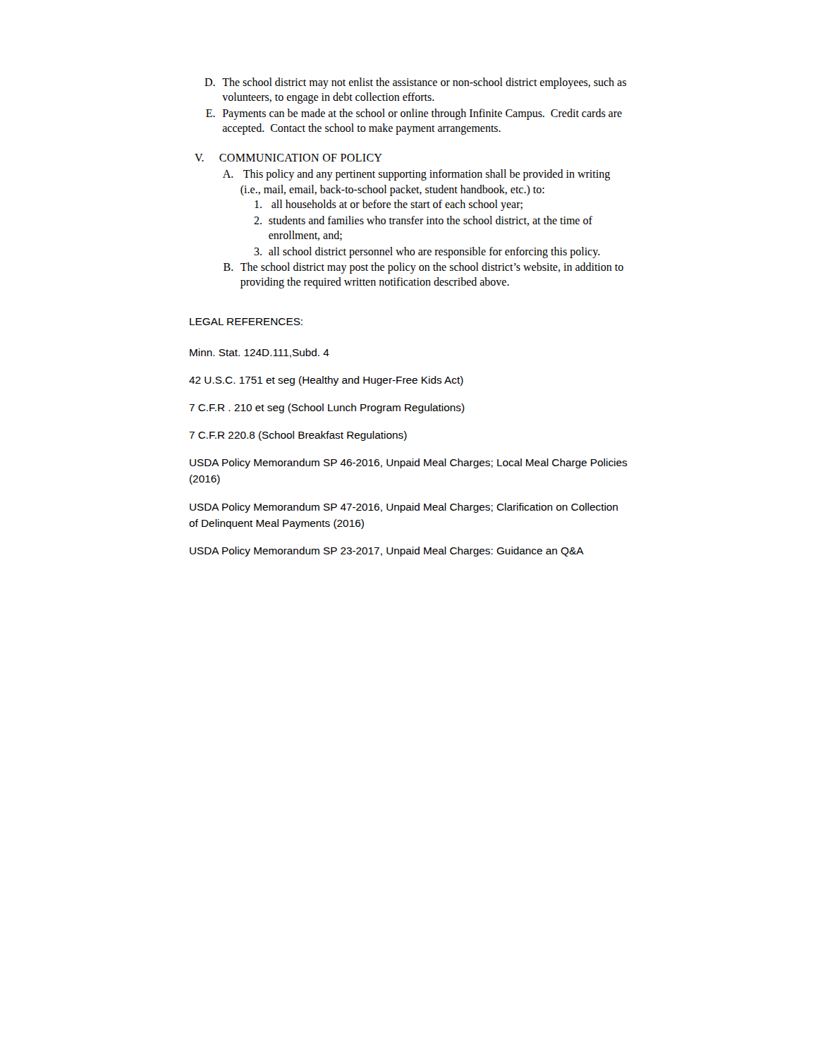The school district may not enlist the assistance or non-school district employees, such as volunteers, to engage in debt collection efforts.
Payments can be made at the school or online through Infinite Campus. Credit cards are accepted. Contact the school to make payment arrangements.
COMMUNICATION OF POLICY
This policy and any pertinent supporting information shall be provided in writing (i.e., mail, email, back-to-school packet, student handbook, etc.) to:
all households at or before the start of each school year;
students and families who transfer into the school district, at the time of enrollment, and;
all school district personnel who are responsible for enforcing this policy.
The school district may post the policy on the school district’s website, in addition to providing the required written notification described above.
LEGAL REFERENCES:
Minn. Stat. 124D.111,Subd. 4
42 U.S.C. 1751 et seg (Healthy and Huger-Free Kids Act)
7 C.F.R . 210 et seg (School Lunch Program Regulations)
7 C.F.R 220.8 (School Breakfast Regulations)
USDA Policy Memorandum SP 46-2016, Unpaid Meal Charges; Local Meal Charge Policies (2016)
USDA Policy Memorandum SP 47-2016, Unpaid Meal Charges; Clarification on Collection of Delinquent Meal Payments (2016)
USDA Policy Memorandum SP 23-2017, Unpaid Meal Charges: Guidance an Q&A